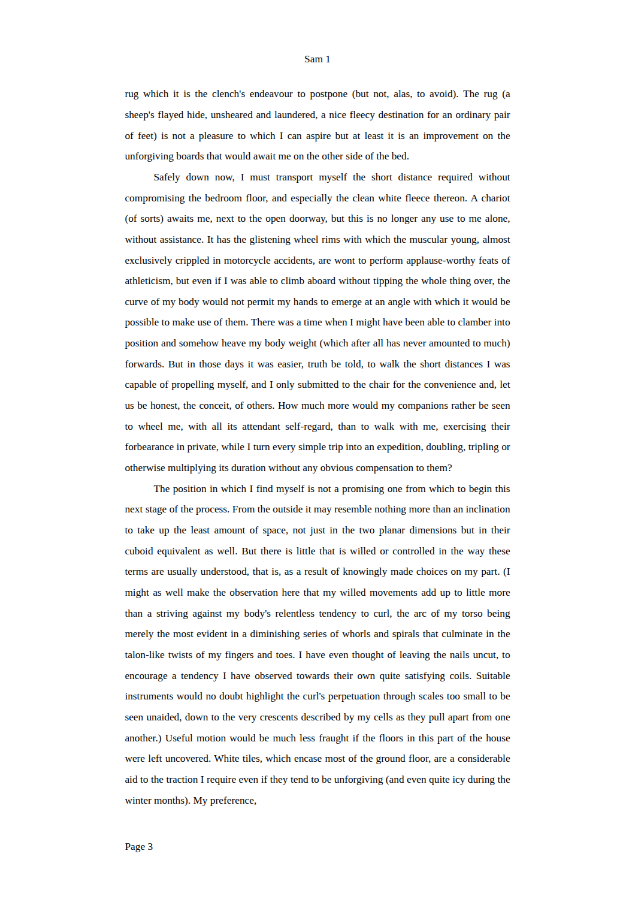Sam 1
rug which it is the clench's endeavour to postpone (but not, alas, to avoid). The rug (a sheep's flayed hide, unsheared and laundered, a nice fleecy destination for an ordinary pair of feet) is not a pleasure to which I can aspire but at least it is an improvement on the unforgiving boards that would await me on the other side of the bed.
Safely down now, I must transport myself the short distance required without compromising the bedroom floor, and especially the clean white fleece thereon. A chariot (of sorts) awaits me, next to the open doorway, but this is no longer any use to me alone, without assistance. It has the glistening wheel rims with which the muscular young, almost exclusively crippled in motorcycle accidents, are wont to perform applause-worthy feats of athleticism, but even if I was able to climb aboard without tipping the whole thing over, the curve of my body would not permit my hands to emerge at an angle with which it would be possible to make use of them. There was a time when I might have been able to clamber into position and somehow heave my body weight (which after all has never amounted to much) forwards. But in those days it was easier, truth be told, to walk the short distances I was capable of propelling myself, and I only submitted to the chair for the convenience and, let us be honest, the conceit, of others. How much more would my companions rather be seen to wheel me, with all its attendant self-regard, than to walk with me, exercising their forbearance in private, while I turn every simple trip into an expedition, doubling, tripling or otherwise multiplying its duration without any obvious compensation to them?
The position in which I find myself is not a promising one from which to begin this next stage of the process. From the outside it may resemble nothing more than an inclination to take up the least amount of space, not just in the two planar dimensions but in their cuboid equivalent as well. But there is little that is willed or controlled in the way these terms are usually understood, that is, as a result of knowingly made choices on my part. (I might as well make the observation here that my willed movements add up to little more than a striving against my body's relentless tendency to curl, the arc of my torso being merely the most evident in a diminishing series of whorls and spirals that culminate in the talon-like twists of my fingers and toes. I have even thought of leaving the nails uncut, to encourage a tendency I have observed towards their own quite satisfying coils. Suitable instruments would no doubt highlight the curl's perpetuation through scales too small to be seen unaided, down to the very crescents described by my cells as they pull apart from one another.) Useful motion would be much less fraught if the floors in this part of the house were left uncovered. White tiles, which encase most of the ground floor, are a considerable aid to the traction I require even if they tend to be unforgiving (and even quite icy during the winter months). My preference,
Page 3